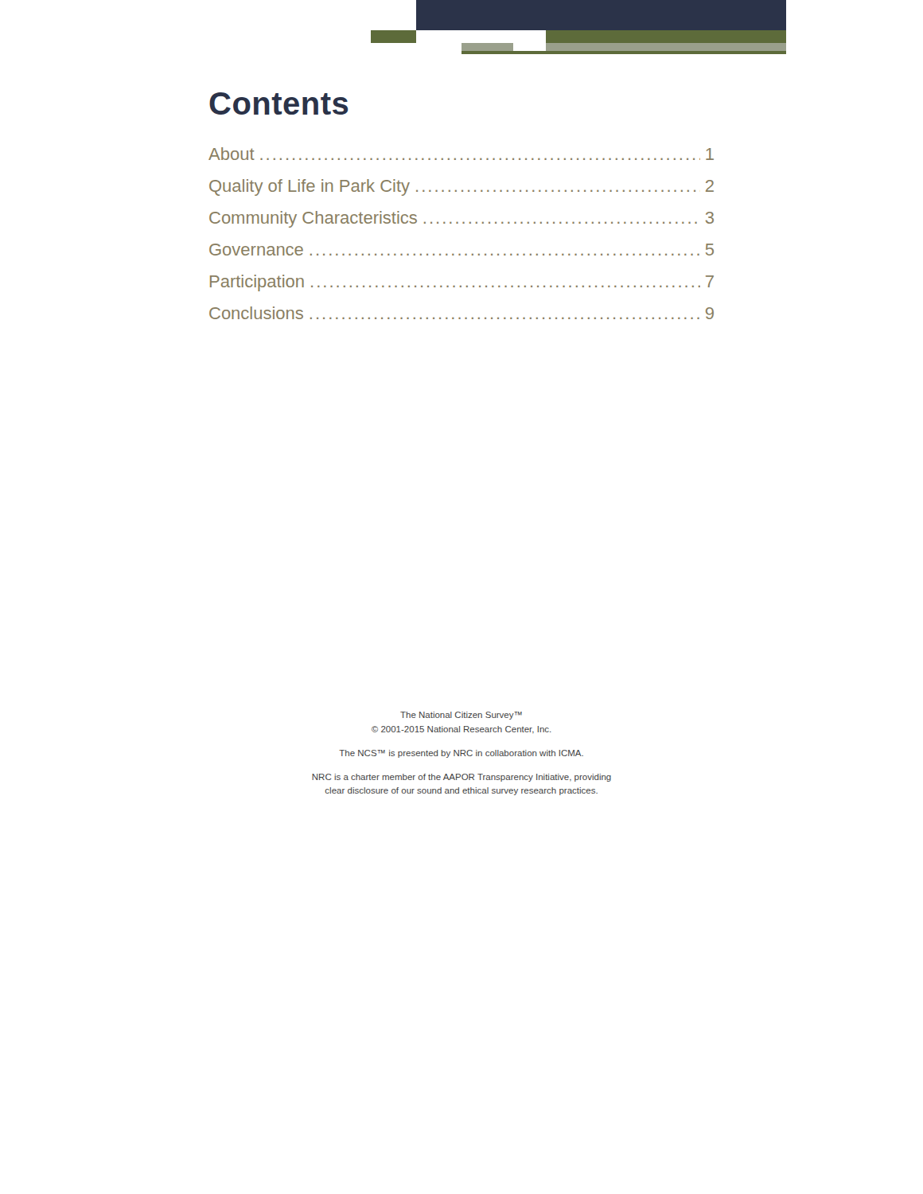Contents
About .................................................................................. 1
Quality of Life in Park City ............................................................. 2
Community Characteristics .............................................................. 3
Governance ..................................................................................... 5
Participation ................................................................................... 7
Conclusions .................................................................................... 9
The National Citizen Survey™
© 2001-2015 National Research Center, Inc.
The NCS™ is presented by NRC in collaboration with ICMA.
NRC is a charter member of the AAPOR Transparency Initiative, providing
clear disclosure of our sound and ethical survey research practices.